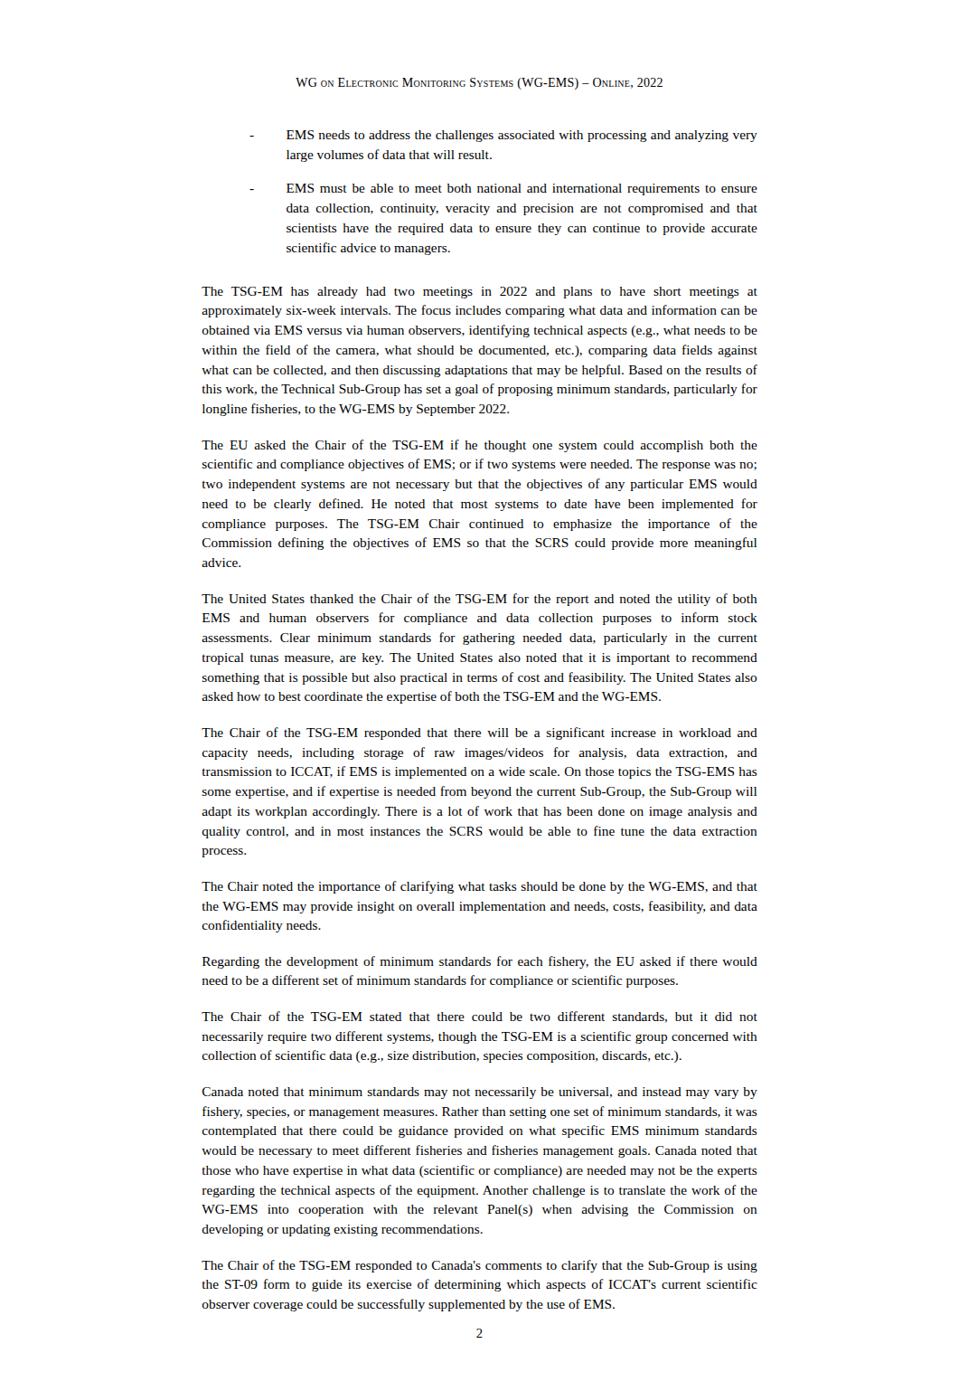WG on Electronic Monitoring Systems (WG-EMS) – Online, 2022
EMS needs to address the challenges associated with processing and analyzing very large volumes of data that will result.
EMS must be able to meet both national and international requirements to ensure data collection, continuity, veracity and precision are not compromised and that scientists have the required data to ensure they can continue to provide accurate scientific advice to managers.
The TSG-EM has already had two meetings in 2022 and plans to have short meetings at approximately six-week intervals. The focus includes comparing what data and information can be obtained via EMS versus via human observers, identifying technical aspects (e.g., what needs to be within the field of the camera, what should be documented, etc.), comparing data fields against what can be collected, and then discussing adaptations that may be helpful. Based on the results of this work, the Technical Sub-Group has set a goal of proposing minimum standards, particularly for longline fisheries, to the WG-EMS by September 2022.
The EU asked the Chair of the TSG-EM if he thought one system could accomplish both the scientific and compliance objectives of EMS; or if two systems were needed. The response was no; two independent systems are not necessary but that the objectives of any particular EMS would need to be clearly defined. He noted that most systems to date have been implemented for compliance purposes. The TSG-EM Chair continued to emphasize the importance of the Commission defining the objectives of EMS so that the SCRS could provide more meaningful advice.
The United States thanked the Chair of the TSG-EM for the report and noted the utility of both EMS and human observers for compliance and data collection purposes to inform stock assessments. Clear minimum standards for gathering needed data, particularly in the current tropical tunas measure, are key. The United States also noted that it is important to recommend something that is possible but also practical in terms of cost and feasibility. The United States also asked how to best coordinate the expertise of both the TSG-EM and the WG-EMS.
The Chair of the TSG-EM responded that there will be a significant increase in workload and capacity needs, including storage of raw images/videos for analysis, data extraction, and transmission to ICCAT, if EMS is implemented on a wide scale. On those topics the TSG-EMS has some expertise, and if expertise is needed from beyond the current Sub-Group, the Sub-Group will adapt its workplan accordingly. There is a lot of work that has been done on image analysis and quality control, and in most instances the SCRS would be able to fine tune the data extraction process.
The Chair noted the importance of clarifying what tasks should be done by the WG-EMS, and that the WG-EMS may provide insight on overall implementation and needs, costs, feasibility, and data confidentiality needs.
Regarding the development of minimum standards for each fishery, the EU asked if there would need to be a different set of minimum standards for compliance or scientific purposes.
The Chair of the TSG-EM stated that there could be two different standards, but it did not necessarily require two different systems, though the TSG-EM is a scientific group concerned with collection of scientific data (e.g., size distribution, species composition, discards, etc.).
Canada noted that minimum standards may not necessarily be universal, and instead may vary by fishery, species, or management measures. Rather than setting one set of minimum standards, it was contemplated that there could be guidance provided on what specific EMS minimum standards would be necessary to meet different fisheries and fisheries management goals. Canada noted that those who have expertise in what data (scientific or compliance) are needed may not be the experts regarding the technical aspects of the equipment. Another challenge is to translate the work of the WG-EMS into cooperation with the relevant Panel(s) when advising the Commission on developing or updating existing recommendations.
The Chair of the TSG-EM responded to Canada's comments to clarify that the Sub-Group is using the ST-09 form to guide its exercise of determining which aspects of ICCAT's current scientific observer coverage could be successfully supplemented by the use of EMS.
2